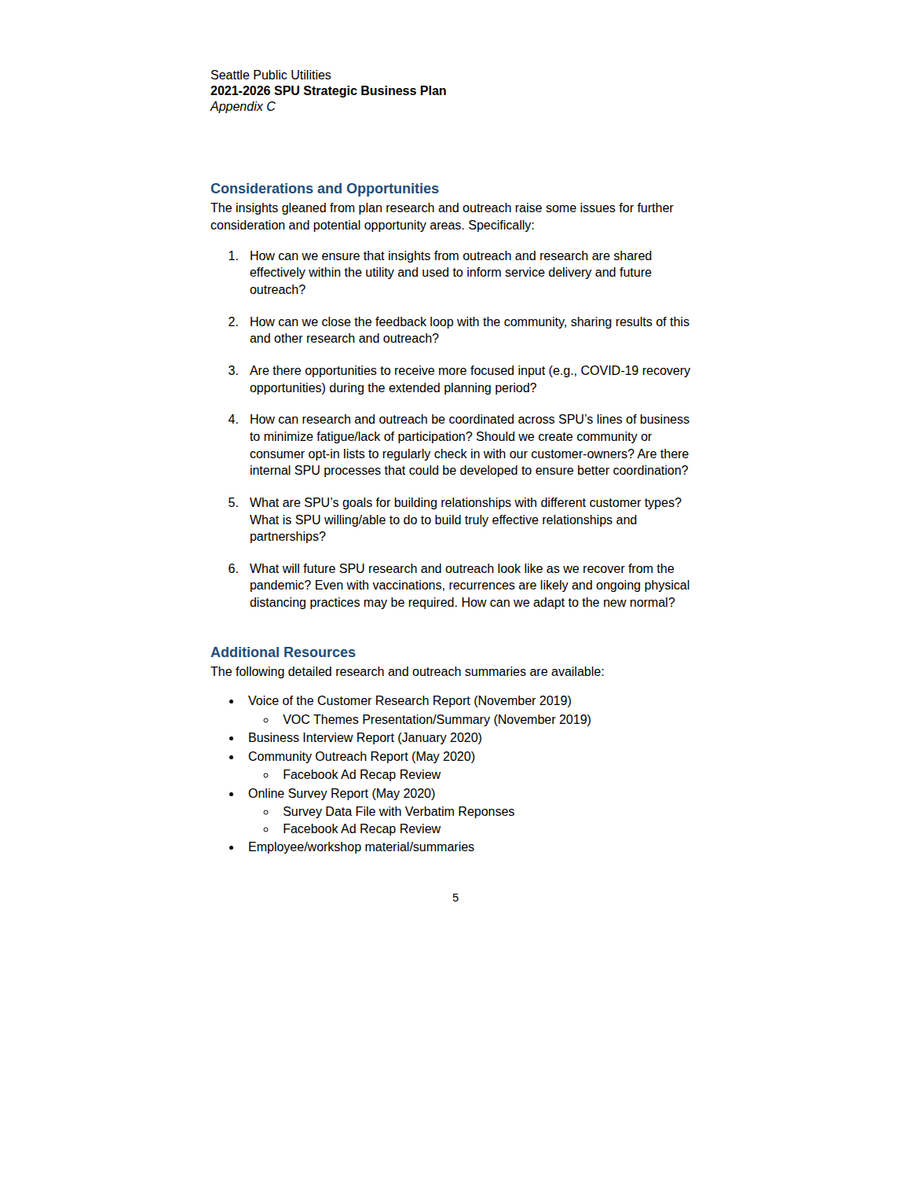Seattle Public Utilities
2021-2026 SPU Strategic Business Plan
Appendix C
Considerations and Opportunities
The insights gleaned from plan research and outreach raise some issues for further consideration and potential opportunity areas. Specifically:
How can we ensure that insights from outreach and research are shared effectively within the utility and used to inform service delivery and future outreach?
How can we close the feedback loop with the community, sharing results of this and other research and outreach?
Are there opportunities to receive more focused input (e.g., COVID-19 recovery opportunities) during the extended planning period?
How can research and outreach be coordinated across SPU’s lines of business to minimize fatigue/lack of participation? Should we create community or consumer opt-in lists to regularly check in with our customer-owners? Are there internal SPU processes that could be developed to ensure better coordination?
What are SPU’s goals for building relationships with different customer types? What is SPU willing/able to do to build truly effective relationships and partnerships?
What will future SPU research and outreach look like as we recover from the pandemic? Even with vaccinations, recurrences are likely and ongoing physical distancing practices may be required. How can we adapt to the new normal?
Additional Resources
The following detailed research and outreach summaries are available:
Voice of the Customer Research Report (November 2019)
VOC Themes Presentation/Summary (November 2019)
Business Interview Report (January 2020)
Community Outreach Report (May 2020)
Facebook Ad Recap Review
Online Survey Report (May 2020)
Survey Data File with Verbatim Reponses
Facebook Ad Recap Review
Employee/workshop material/summaries
5